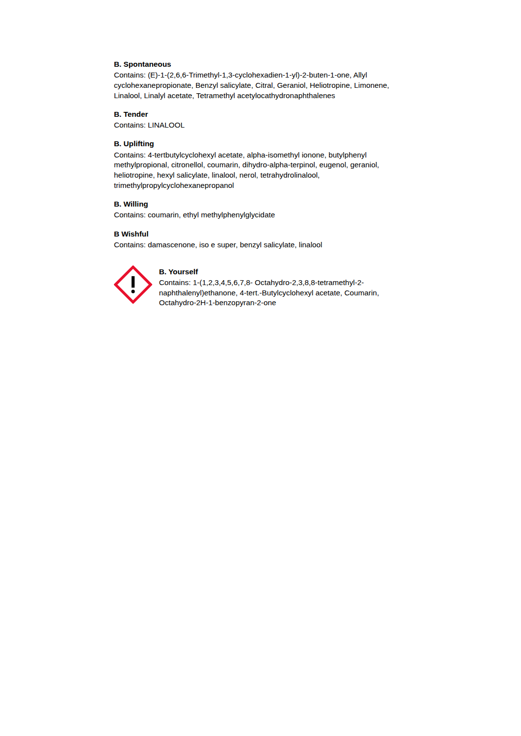B. Spontaneous
Contains: (E)-1-(2,6,6-Trimethyl-1,3-cyclohexadien-1-yl)-2-buten-1-one, Allyl cyclohexanepropionate, Benzyl salicylate, Citral, Geraniol, Heliotropine, Limonene, Linalool, Linalyl acetate, Tetramethyl acetylocathydronaphthalenes
B. Tender
Contains: LINALOOL
B. Uplifting
Contains: 4-tertbutylcyclohexyl acetate, alpha-isomethyl ionone, butylphenyl methylpropional, citronellol, coumarin, dihydro-alpha-terpinol, eugenol, geraniol, heliotropine, hexyl salicylate, linalool, nerol, tetrahydrolinalool, trimethylpropylcyclohexanepropanol
B. Willing
Contains: coumarin, ethyl methylphenylglycidate
B Wishful
Contains: damascenone, iso e super, benzyl salicylate, linalool
B. Yourself
Contains: 1-(1,2,3,4,5,6,7,8- Octahydro-2,3,8,8-tetramethyl-2-naphthalenyl)ethanone, 4-tert.-Butylcyclohexyl acetate, Coumarin, Octahydro-2H-1-benzopyran-2-one